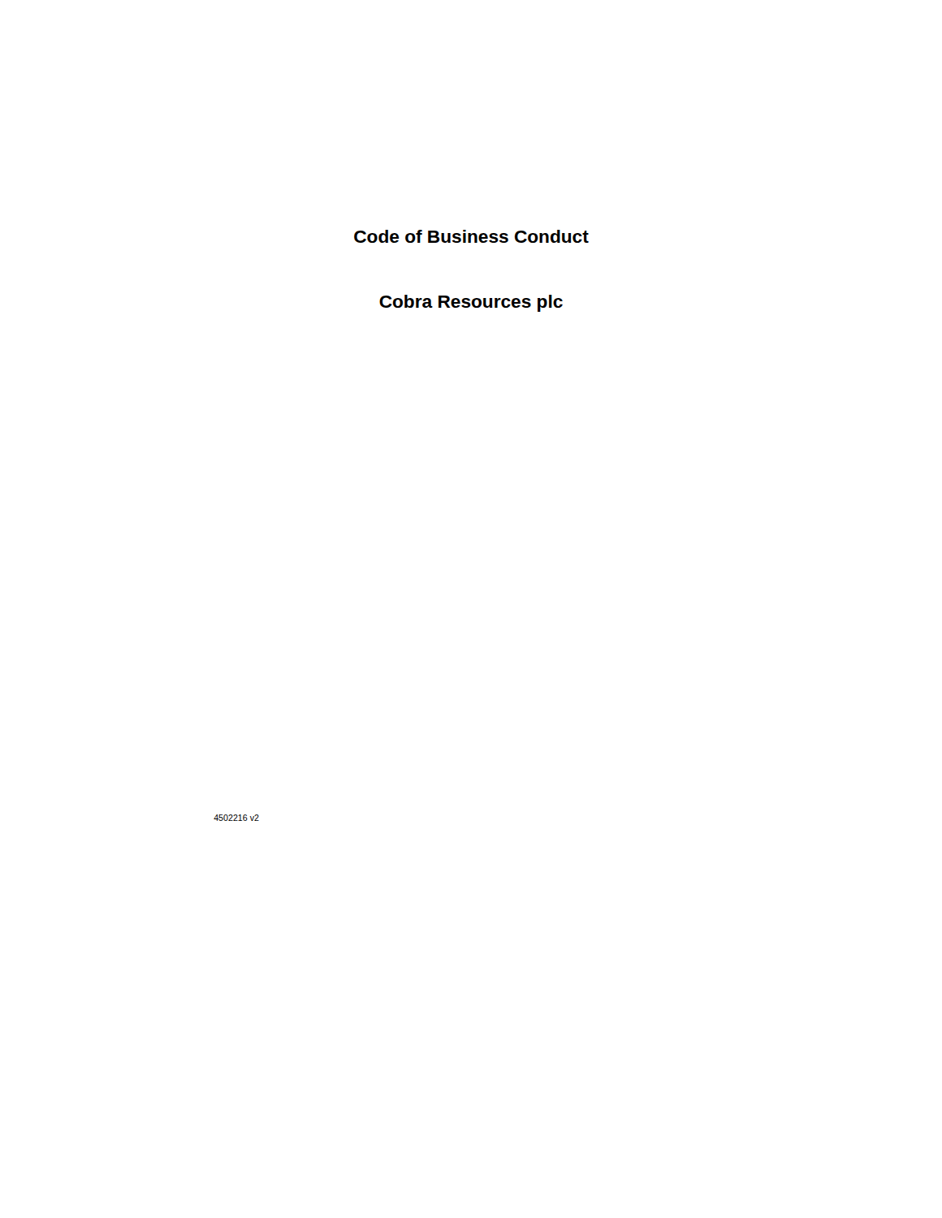Code of Business Conduct
Cobra Resources plc
4502216 v2